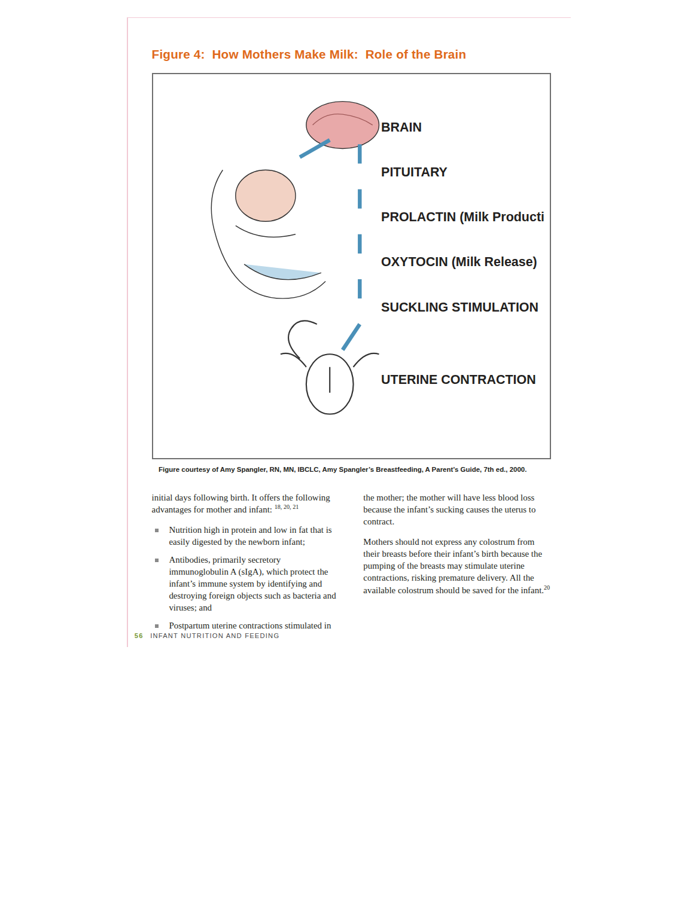Figure 4: How Mothers Make Milk: Role of the Brain
Figure courtesy of Amy Spangler, RN, MN, IBCLC, Amy Spangler’s Breastfeeding, A Parent’s Guide, 7th ed., 2000.
initial days following birth. It offers the following advantages for mother and infant: 18, 20, 21
Nutrition high in protein and low in fat that is easily digested by the newborn infant;
Antibodies, primarily secretory immunoglobulin A (sIgA), which protect the infant’s immune system by identifying and destroying foreign objects such as bacteria and viruses; and
Postpartum uterine contractions stimulated in
the mother; the mother will have less blood loss because the infant’s sucking causes the uterus to contract.
Mothers should not express any colostrum from their breasts before their infant’s birth because the pumping of the breasts may stimulate uterine contractions, risking premature delivery. All the available colostrum should be saved for the infant.20
56 INFANT NUTRITION AND FEEDING